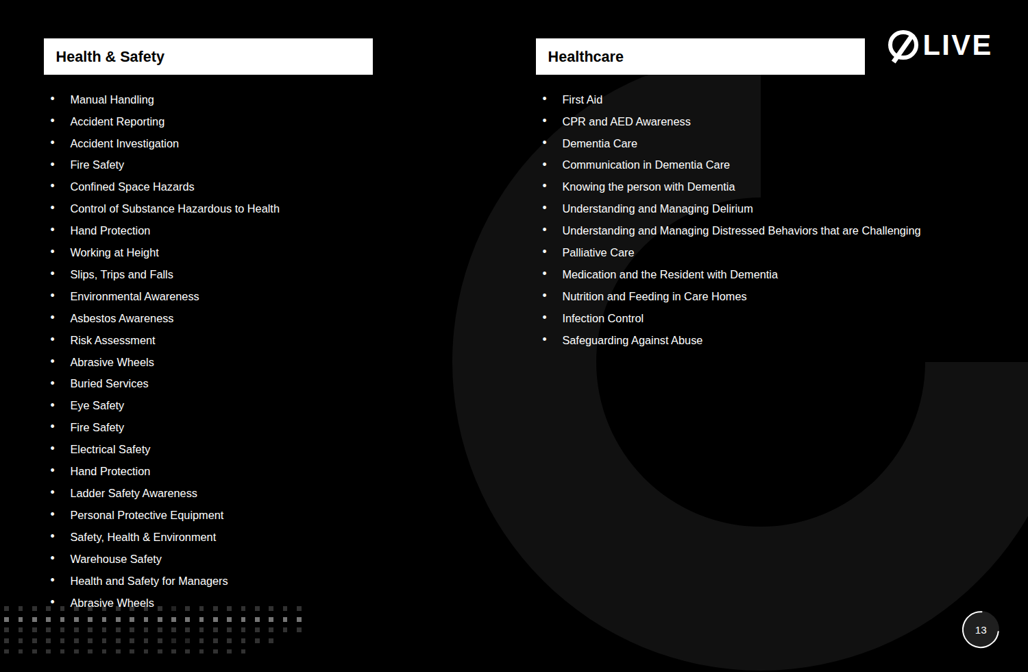LIVE
Health & Safety
Manual Handling
Accident Reporting
Accident Investigation
Fire Safety
Confined Space Hazards
Control of Substance Hazardous to Health
Hand Protection
Working at Height
Slips, Trips and Falls
Environmental Awareness
Asbestos Awareness
Risk Assessment
Abrasive Wheels
Buried Services
Eye Safety
Fire Safety
Electrical Safety
Hand Protection
Ladder Safety Awareness
Personal Protective Equipment
Safety, Health & Environment
Warehouse Safety
Health and Safety for Managers
Abrasive Wheels
Healthcare
First Aid
CPR and AED Awareness
Dementia Care
Communication in Dementia Care
Knowing the person with Dementia
Understanding and Managing Delirium
Understanding and Managing Distressed Behaviors that are Challenging
Palliative Care
Medication and the Resident with Dementia
Nutrition and Feeding in Care Homes
Infection Control
Safeguarding Against Abuse
13